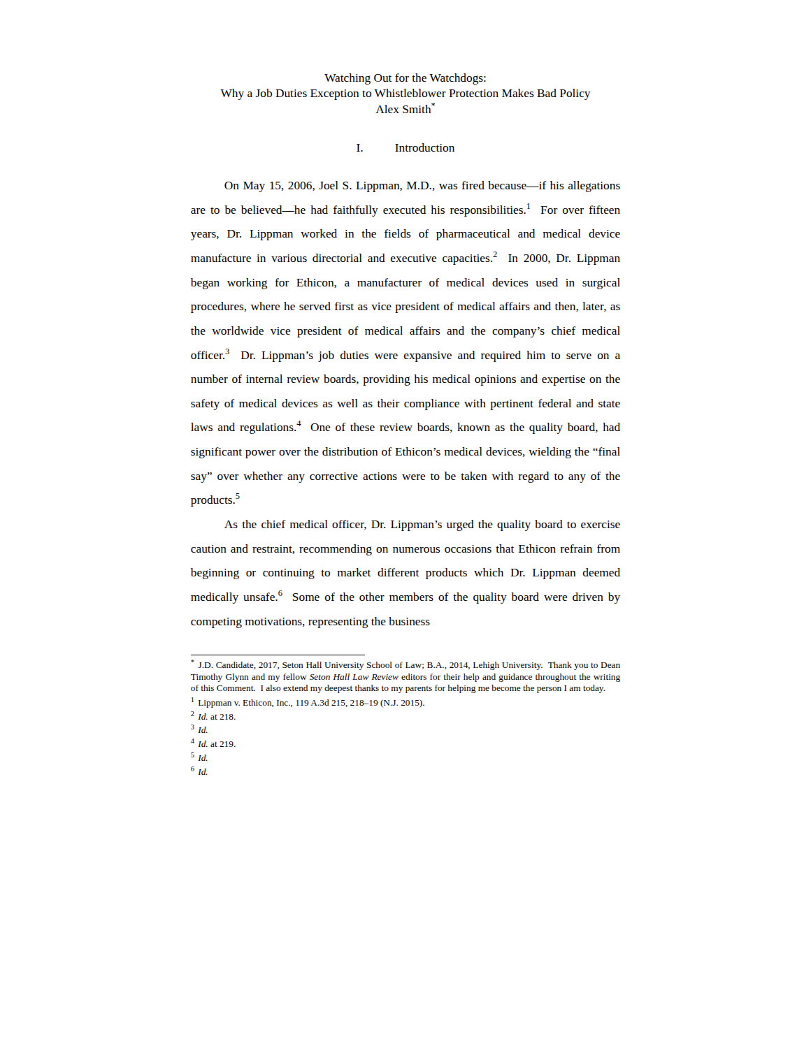Watching Out for the Watchdogs: Why a Job Duties Exception to Whistleblower Protection Makes Bad Policy Alex Smith*
I. Introduction
On May 15, 2006, Joel S. Lippman, M.D., was fired because—if his allegations are to be believed—he had faithfully executed his responsibilities.1 For over fifteen years, Dr. Lippman worked in the fields of pharmaceutical and medical device manufacture in various directorial and executive capacities.2 In 2000, Dr. Lippman began working for Ethicon, a manufacturer of medical devices used in surgical procedures, where he served first as vice president of medical affairs and then, later, as the worldwide vice president of medical affairs and the company’s chief medical officer.3 Dr. Lippman’s job duties were expansive and required him to serve on a number of internal review boards, providing his medical opinions and expertise on the safety of medical devices as well as their compliance with pertinent federal and state laws and regulations.4 One of these review boards, known as the quality board, had significant power over the distribution of Ethicon’s medical devices, wielding the “final say” over whether any corrective actions were to be taken with regard to any of the products.5
As the chief medical officer, Dr. Lippman’s urged the quality board to exercise caution and restraint, recommending on numerous occasions that Ethicon refrain from beginning or continuing to market different products which Dr. Lippman deemed medically unsafe.6 Some of the other members of the quality board were driven by competing motivations, representing the business
* J.D. Candidate, 2017, Seton Hall University School of Law; B.A., 2014, Lehigh University. Thank you to Dean Timothy Glynn and my fellow Seton Hall Law Review editors for their help and guidance throughout the writing of this Comment. I also extend my deepest thanks to my parents for helping me become the person I am today.
1 Lippman v. Ethicon, Inc., 119 A.3d 215, 218–19 (N.J. 2015).
2 Id. at 218.
3 Id.
4 Id. at 219.
5 Id.
6 Id.